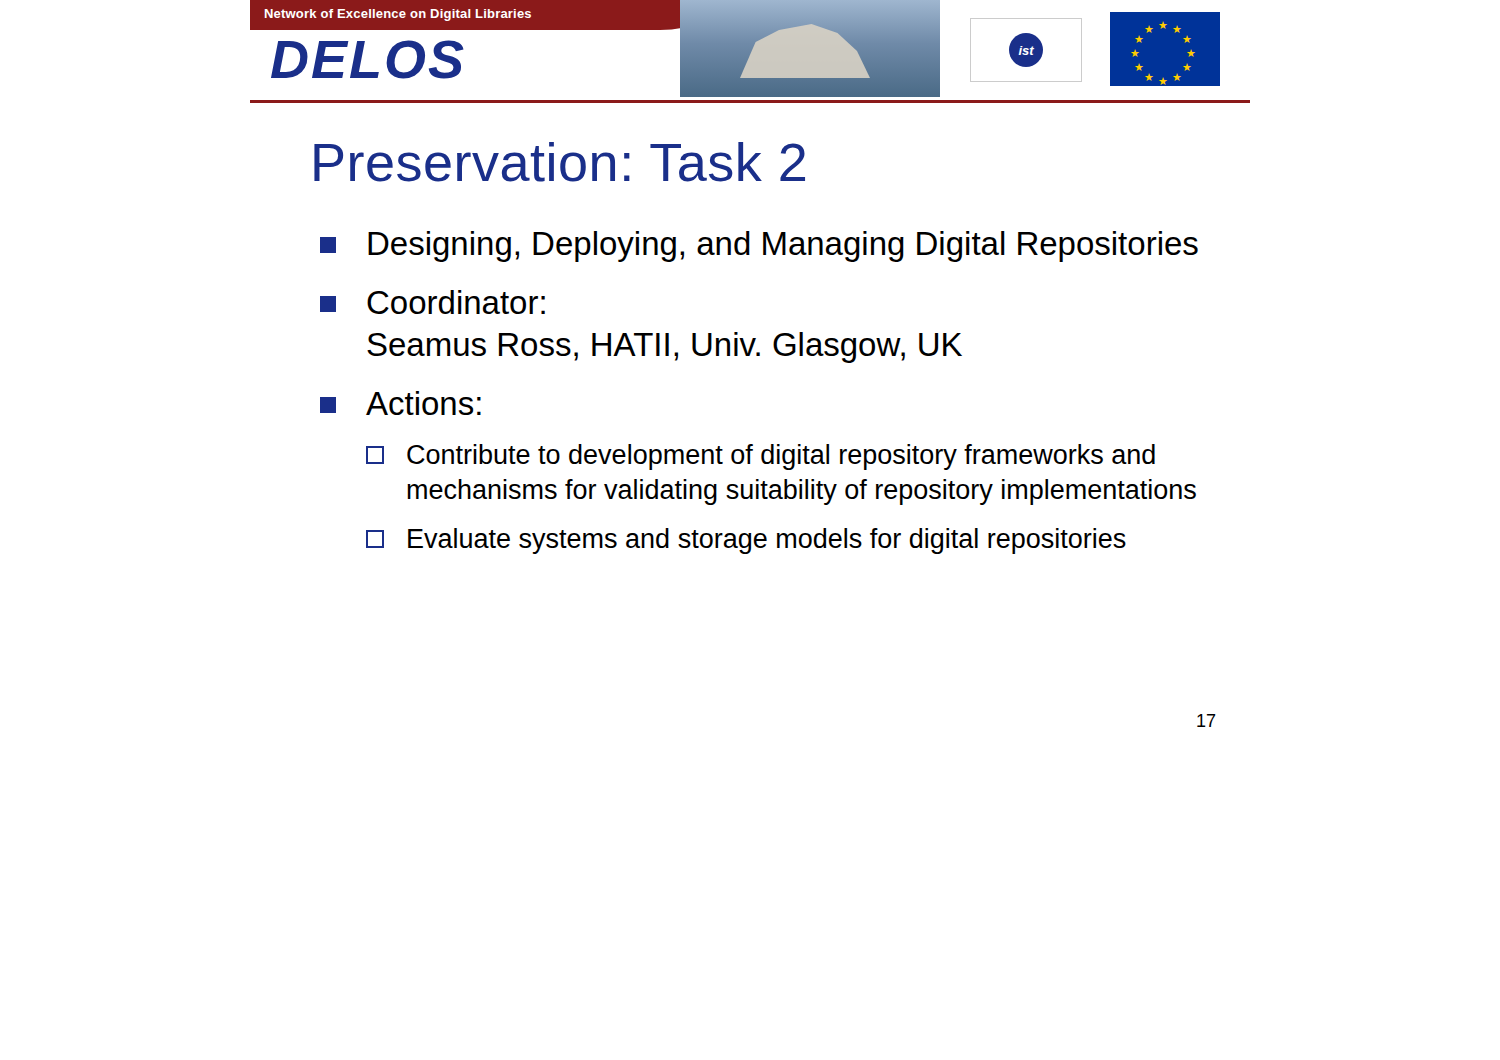Network of Excellence on Digital Libraries
DELOS
ist
★ ★ ★ ★ ★ ★ ★ ★ ★ ★ ★ ★
Preservation: Task 2
Designing, Deploying, and Managing Digital Repositories
Coordinator:
Seamus Ross, HATII, Univ. Glasgow, UK
Actions:
Contribute to development of digital repository frameworks and mechanisms for validating suitability of repository implementations
Evaluate systems and storage models for digital repositories
17